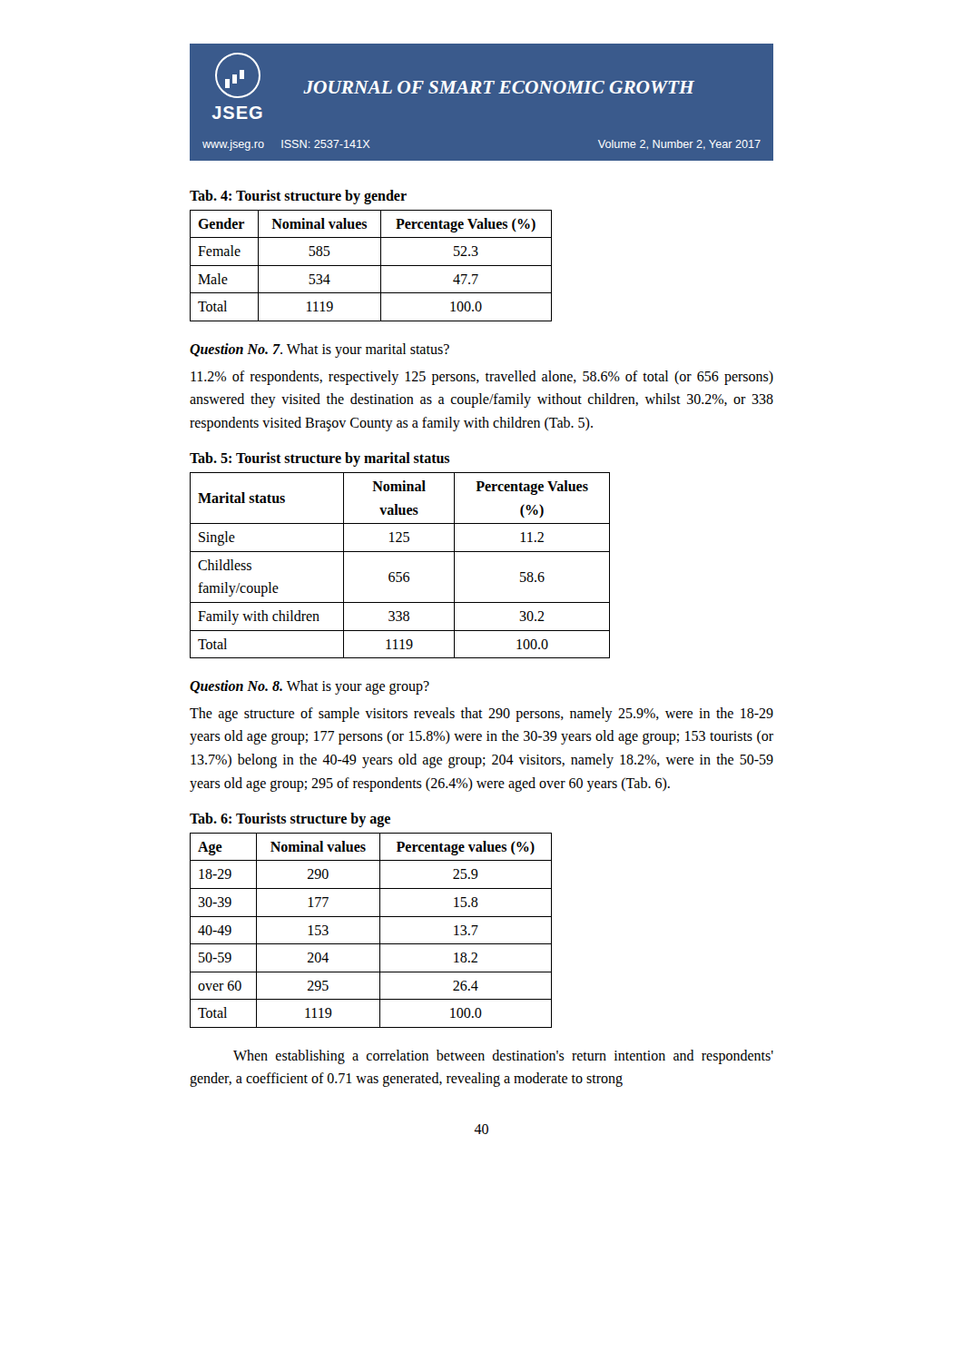JSEG
JOURNAL OF SMART ECONOMIC GROWTH
www.jseg.ro ISSN: 2537-141X
Volume 2, Number 2, Year 2017
Tab. 4: Tourist structure by gender
| Gender | Nominal values | Percentage Values (%) |
| --- | --- | --- |
| Female | 585 | 52.3 |
| Male | 534 | 47.7 |
| Total | 1119 | 100.0 |
Question No. 7. What is your marital status?
11.2% of respondents, respectively 125 persons, travelled alone, 58.6% of total (or 656 persons) answered they visited the destination as a couple/family without children, whilst 30.2%, or 338 respondents visited Braşov County as a family with children (Tab. 5).
Tab. 5: Tourist structure by marital status
| Marital status | Nominal values | Percentage Values (%) |
| --- | --- | --- |
| Single | 125 | 11.2 |
| Childless family/couple | 656 | 58.6 |
| Family with children | 338 | 30.2 |
| Total | 1119 | 100.0 |
Question No. 8. What is your age group?
The age structure of sample visitors reveals that 290 persons, namely 25.9%, were in the 18-29 years old age group; 177 persons (or 15.8%) were in the 30-39 years old age group; 153 tourists (or 13.7%) belong in the 40-49 years old age group; 204 visitors, namely 18.2%, were in the 50-59 years old age group; 295 of respondents (26.4%) were aged over 60 years (Tab. 6).
Tab. 6: Tourists structure by age
| Age | Nominal values | Percentage values (%) |
| --- | --- | --- |
| 18-29 | 290 | 25.9 |
| 30-39 | 177 | 15.8 |
| 40-49 | 153 | 13.7 |
| 50-59 | 204 | 18.2 |
| over 60 | 295 | 26.4 |
| Total | 1119 | 100.0 |
When establishing a correlation between destination's return intention and respondents' gender, a coefficient of 0.71 was generated, revealing a moderate to strong
40